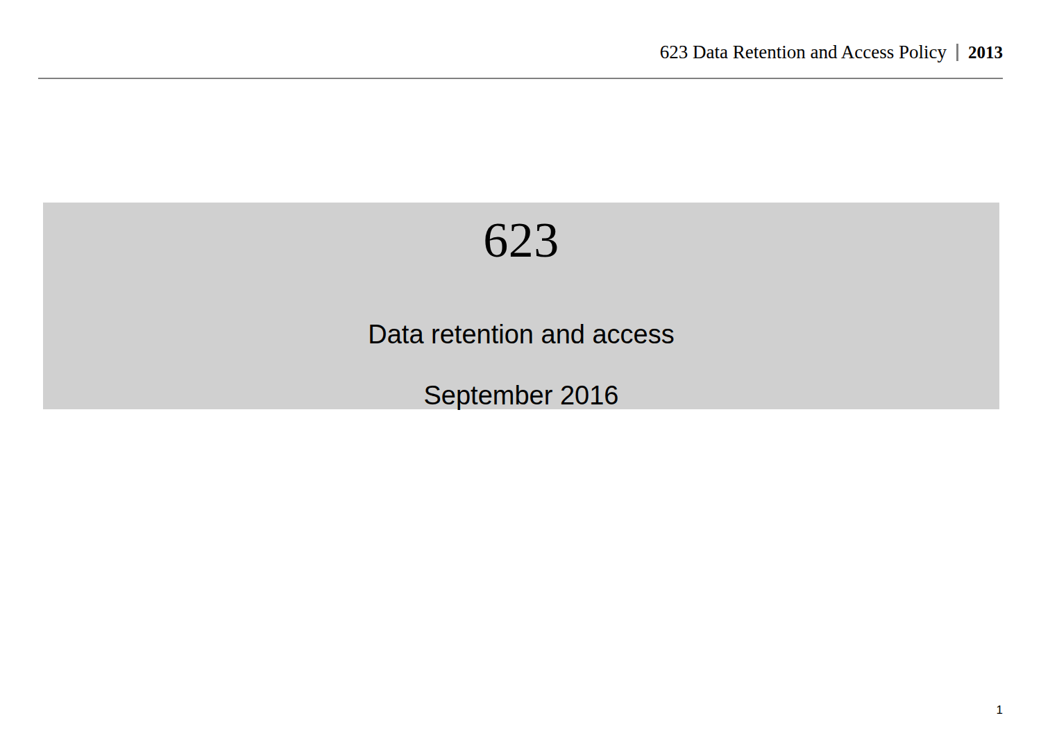623 Data Retention and Access Policy 2013
623
Data retention and access
September 2016
1